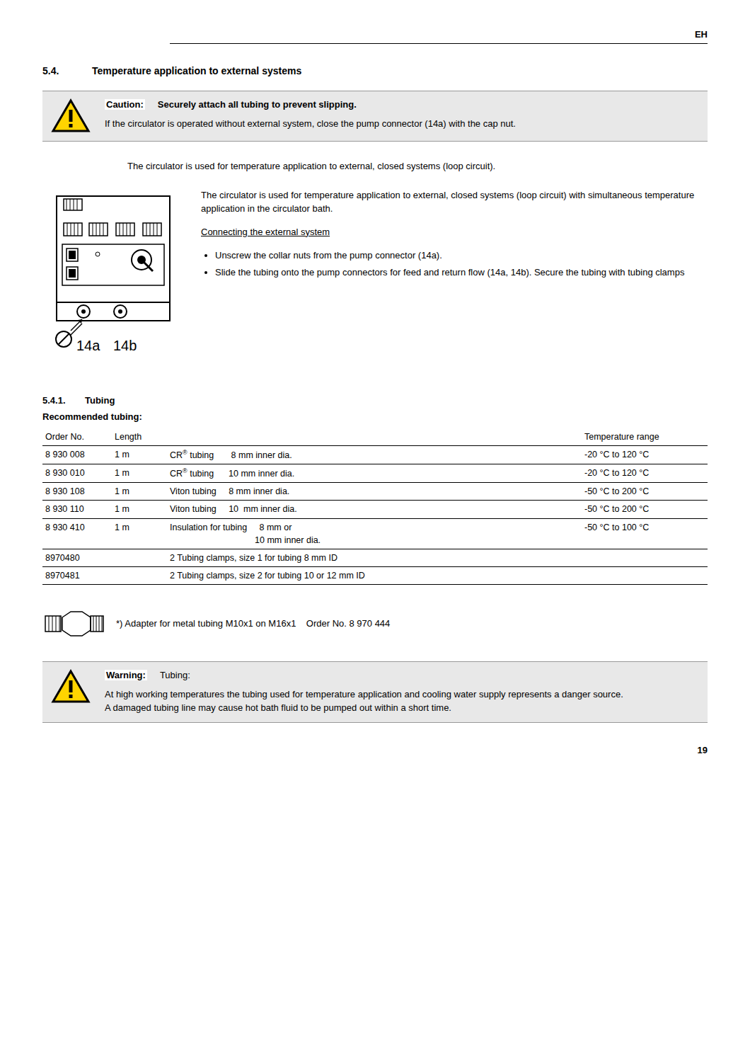EH
5.4. Temperature application to external systems
Caution: Securely attach all tubing to prevent slipping.
If the circulator is operated without external system, close the pump connector (14a) with the cap nut.
The circulator is used for temperature application to external, closed systems (loop circuit).
14a 14b
The circulator is used for temperature application to external, closed systems (loop circuit) with simultaneous temperature application in the circulator bath.
Connecting the external system
Unscrew the collar nuts from the pump connector (14a).
Slide the tubing onto the pump connectors for feed and return flow (14a, 14b). Secure the tubing with tubing clamps
5.4.1. Tubing
Recommended tubing:
| Order No. | Length | | Temperature range |
| 8 930 008 | 1 m | CR ® tubing 8 mm inner dia. | -20 °C to 120 °C |
| 8 930 010 | 1 m | CR ® tubing 10 mm inner dia. | -20 °C to 120 °C |
| 8 930 108 | 1 m | Viton tubing 8 mm inner dia. | -50 °C to 200 °C |
| 8 930 110 | 1 m | Viton tubing 10 mm inner dia. | -50 °C to 200 °C |
| 8 930 410 | 1 m | Insulation for tubing 8 mm or 10 mm inner dia. | -50 °C to 100 °C |
| 8970480 | | 2 Tubing clamps, size 1 for tubing 8 mm ID |
| 8970481 | | 2 Tubing clamps, size 2 for tubing 10 or 12 mm ID |
*) Adapter for metal tubing M10x1 on M16x1 Order No. 8 970 444
Warning: Tubing:
At high working temperatures the tubing used for temperature application and cooling water supply represents a danger source.
A damaged tubing line may cause hot bath fluid to be pumped out within a short time.
19